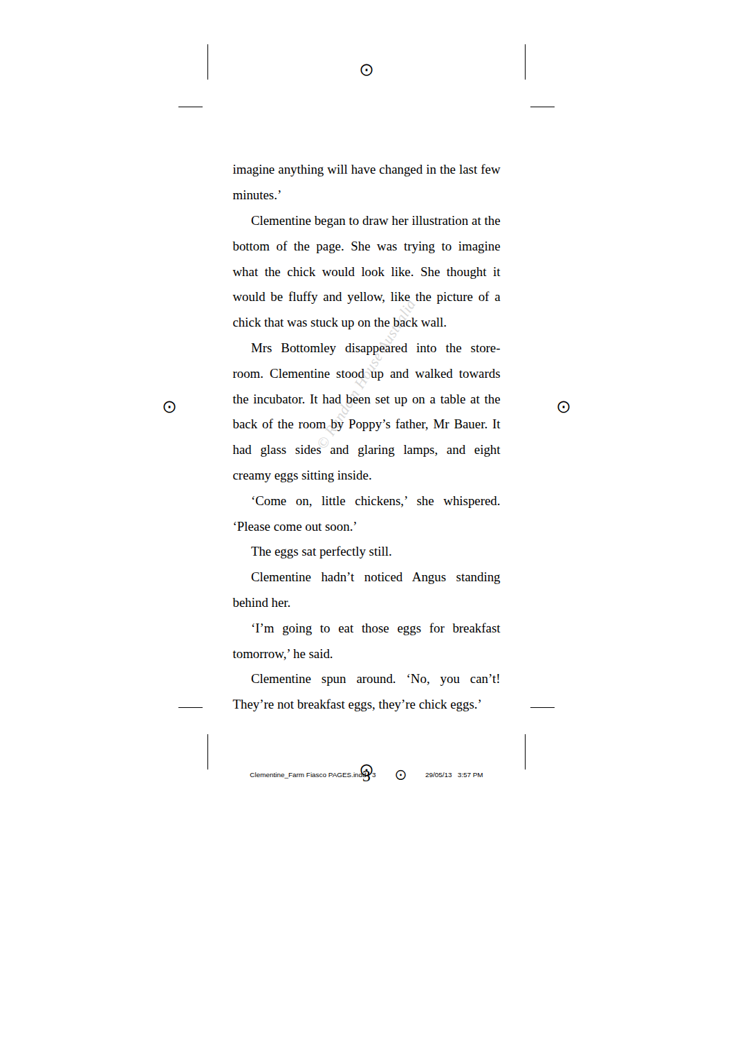⨀ ⨀ ⨀ ⨀
© Random House Australia
imagine anything will have changed in the last few minutes.’
Clementine began to draw her illustration at the bottom of the page. She was trying to imagine what the chick would look like. She thought it would be fluffy and yellow, like the picture of a chick that was stuck up on the back wall.
Mrs Bottomley disappeared into the store-room. Clementine stood up and walked towards the incubator. It had been set up on a table at the back of the room by Poppy’s father, Mr Bauer. It had glass sides and glaring lamps, and eight creamy eggs sitting inside.
‘Come on, little chickens,’ she whispered. ‘Please come out soon.’
The eggs sat perfectly still.
Clementine hadn’t noticed Angus standing behind her.
‘I’m going to eat those eggs for breakfast tomorrow,’ he said.
Clementine spun around. ‘No, you can’t! They’re not breakfast eggs, they’re chick eggs.’
3
Clementine_Farm Fiasco PAGES.indd 3 ⨀ 29/05/13 3:57 PM